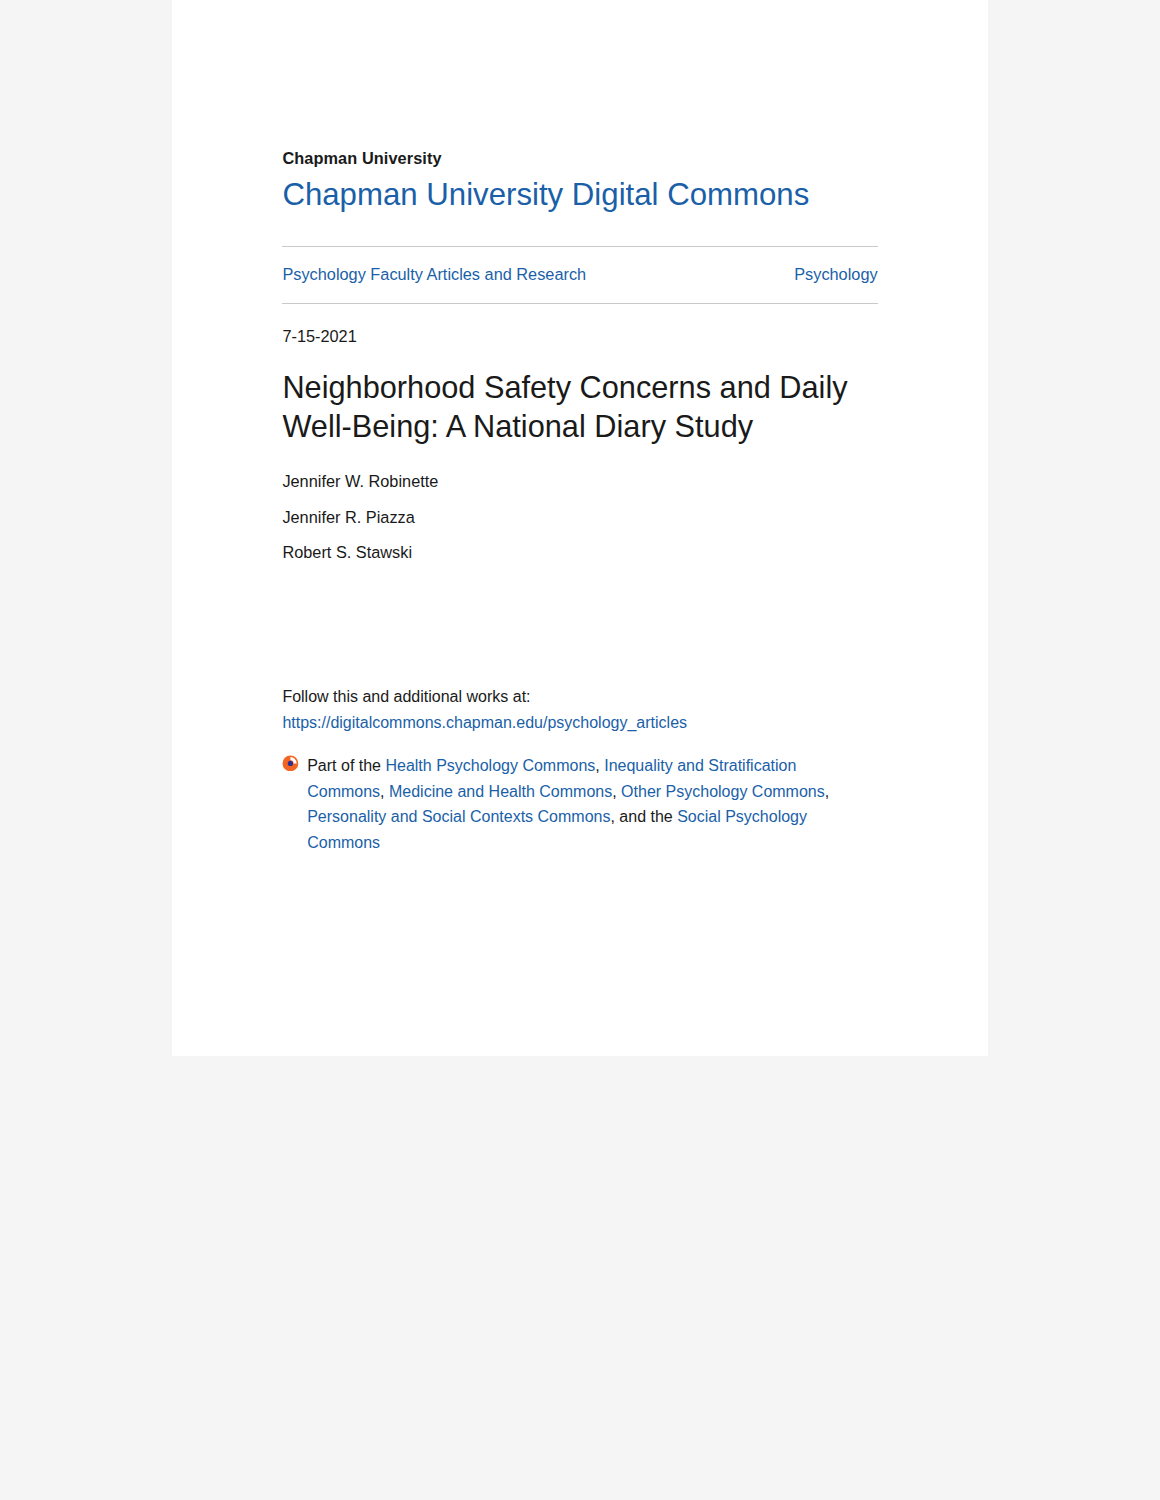Chapman University
Chapman University Digital Commons
Psychology Faculty Articles and Research Psychology
7-15-2021
Neighborhood Safety Concerns and Daily Well-Being: A National Diary Study
Jennifer W. Robinette
Jennifer R. Piazza
Robert S. Stawski
Follow this and additional works at: https://digitalcommons.chapman.edu/psychology_articles
Part of the Health Psychology Commons, Inequality and Stratification Commons, Medicine and Health Commons, Other Psychology Commons, Personality and Social Contexts Commons, and the Social Psychology Commons